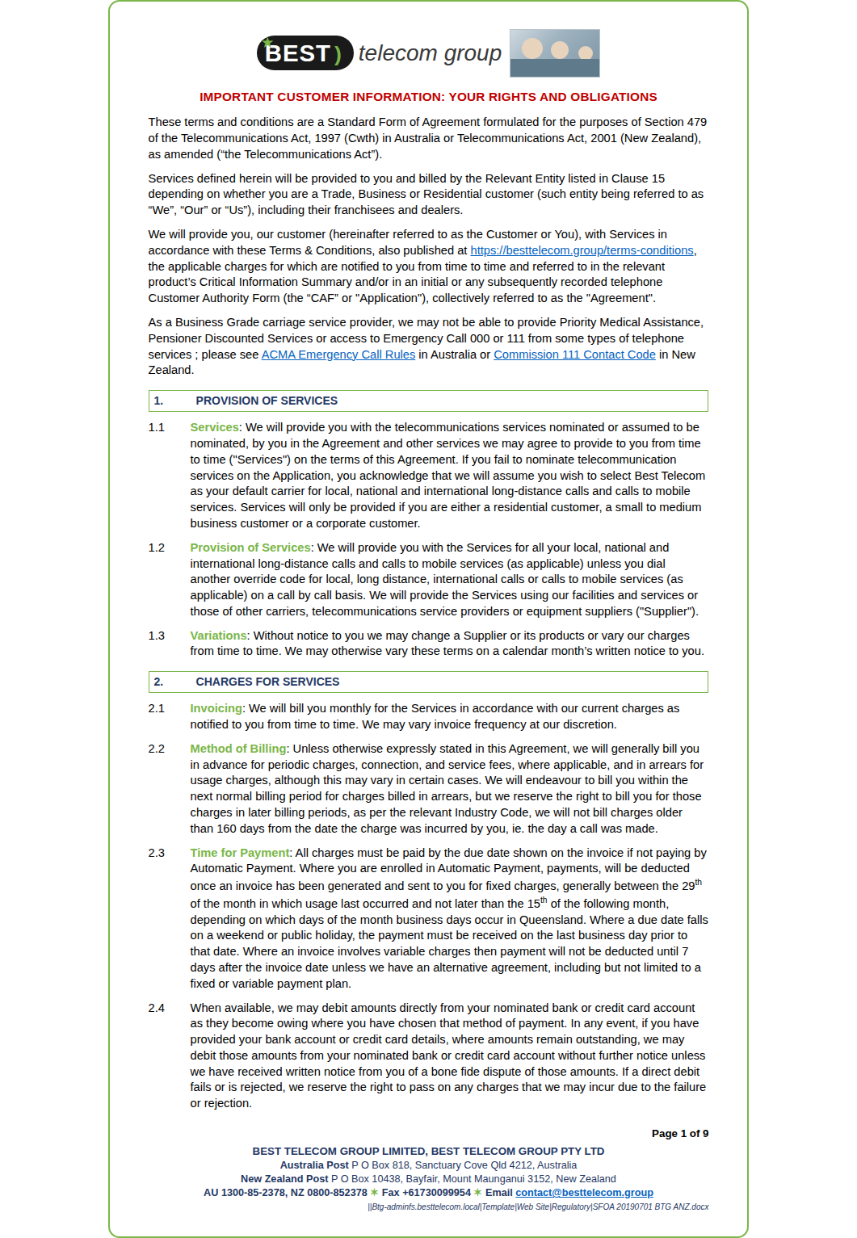★BEST) telecom group
IMPORTANT CUSTOMER INFORMATION: YOUR RIGHTS AND OBLIGATIONS
These terms and conditions are a Standard Form of Agreement formulated for the purposes of Section 479 of the Telecommunications Act, 1997 (Cwth) in Australia or Telecommunications Act, 2001 (New Zealand), as amended (“the Telecommunications Act”).
Services defined herein will be provided to you and billed by the Relevant Entity listed in Clause 15 depending on whether you are a Trade, Business or Residential customer (such entity being referred to as “We”, “Our” or “Us”), including their franchisees and dealers.
We will provide you, our customer (hereinafter referred to as the Customer or You), with Services in accordance with these Terms & Conditions, also published at https://besttelecom.group/terms-conditions, the applicable charges for which are notified to you from time to time and referred to in the relevant product’s Critical Information Summary and/or in an initial or any subsequently recorded telephone Customer Authority Form (the “CAF” or "Application"), collectively referred to as the "Agreement".
As a Business Grade carriage service provider, we may not be able to provide Priority Medical Assistance, Pensioner Discounted Services or access to Emergency Call 000 or 111 from some types of telephone services ; please see ACMA Emergency Call Rules in Australia or Commission 111 Contact Code in New Zealand.
1. PROVISION OF SERVICES
1.1
Services: We will provide you with the telecommunications services nominated or assumed to be nominated, by you in the Agreement and other services we may agree to provide to you from time to time ("Services") on the terms of this Agreement. If you fail to nominate telecommunication services on the Application, you acknowledge that we will assume you wish to select Best Telecom as your default carrier for local, national and international long-distance calls and calls to mobile services. Services will only be provided if you are either a residential customer, a small to medium business customer or a corporate customer.
1.2
Provision of Services: We will provide you with the Services for all your local, national and international long-distance calls and calls to mobile services (as applicable) unless you dial another override code for local, long distance, international calls or calls to mobile services (as applicable) on a call by call basis. We will provide the Services using our facilities and services or those of other carriers, telecommunications service providers or equipment suppliers ("Supplier").
1.3
Variations: Without notice to you we may change a Supplier or its products or vary our charges from time to time. We may otherwise vary these terms on a calendar month’s written notice to you.
2. CHARGES FOR SERVICES
2.1
Invoicing: We will bill you monthly for the Services in accordance with our current charges as notified to you from time to time. We may vary invoice frequency at our discretion.
2.2
Method of Billing: Unless otherwise expressly stated in this Agreement, we will generally bill you in advance for periodic charges, connection, and service fees, where applicable, and in arrears for usage charges, although this may vary in certain cases. We will endeavour to bill you within the next normal billing period for charges billed in arrears, but we reserve the right to bill you for those charges in later billing periods, as per the relevant Industry Code, we will not bill charges older than 160 days from the date the charge was incurred by you, ie. the day a call was made.
2.3
Time for Payment: All charges must be paid by the due date shown on the invoice if not paying by Automatic Payment. Where you are enrolled in Automatic Payment, payments, will be deducted once an invoice has been generated and sent to you for fixed charges, generally between the 29th of the month in which usage last occurred and not later than the 15th of the following month, depending on which days of the month business days occur in Queensland. Where a due date falls on a weekend or public holiday, the payment must be received on the last business day prior to that date. Where an invoice involves variable charges then payment will not be deducted until 7 days after the invoice date unless we have an alternative agreement, including but not limited to a fixed or variable payment plan.
2.4
When available, we may debit amounts directly from your nominated bank or credit card account as they become owing where you have chosen that method of payment. In any event, if you have provided your bank account or credit card details, where amounts remain outstanding, we may debit those amounts from your nominated bank or credit card account without further notice unless we have received written notice from you of a bone fide dispute of those amounts. If a direct debit fails or is rejected, we reserve the right to pass on any charges that we may incur due to the failure or rejection.
Page 1 of 9
BEST TELECOM GROUP LIMITED, BEST TELECOM GROUP PTY LTD
Australia Post P O Box 818, Sanctuary Cove Qld 4212, Australia
New Zealand Post P O Box 10438, Bayfair, Mount Maunganui 3152, New Zealand
AU 1300-85-2378, NZ 0800-852378 ✶ Fax +61730099954 ✶ Email contact@besttelecom.group
||Btg-adminfs.besttelecom.local|Template|Web Site|Regulatory|SFOA 20190701 BTG ANZ.docx